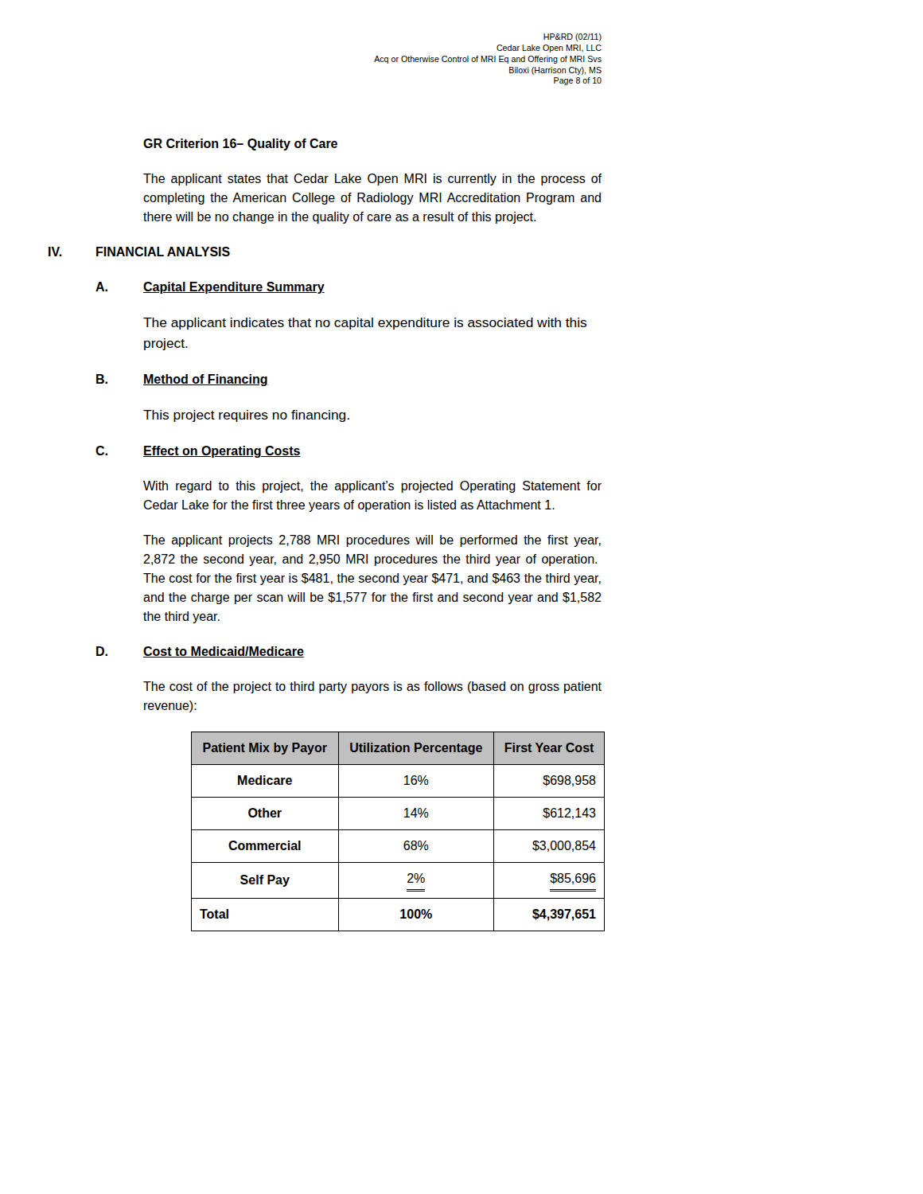HP&RD (02/11)
Cedar Lake Open MRI, LLC
Acq or Otherwise Control of MRI Eq and Offering of MRI Svs
Biloxi (Harrison Cty), MS
Page 8 of 10
GR Criterion 16– Quality of Care
The applicant states that Cedar Lake Open MRI is currently in the process of completing the American College of Radiology MRI Accreditation Program and there will be no change in the quality of care as a result of this project.
IV. FINANCIAL ANALYSIS
A. Capital Expenditure Summary
The applicant indicates that no capital expenditure is associated with this project.
B. Method of Financing
This project requires no financing.
C. Effect on Operating Costs
With regard to this project, the applicant’s projected Operating Statement for Cedar Lake for the first three years of operation is listed as Attachment 1.
The applicant projects 2,788 MRI procedures will be performed the first year, 2,872 the second year, and 2,950 MRI procedures the third year of operation. The cost for the first year is $481, the second year $471, and $463 the third year, and the charge per scan will be $1,577 for the first and second year and $1,582 the third year.
D. Cost to Medicaid/Medicare
The cost of the project to third party payors is as follows (based on gross patient revenue):
| Patient Mix by Payor | Utilization Percentage | First Year Cost |
| --- | --- | --- |
| Medicare | 16% | $698,958 |
| Other | 14% | $612,143 |
| Commercial | 68% | $3,000,854 |
| Self Pay | 2% | $85,696 |
| Total | 100% | $4,397,651 |